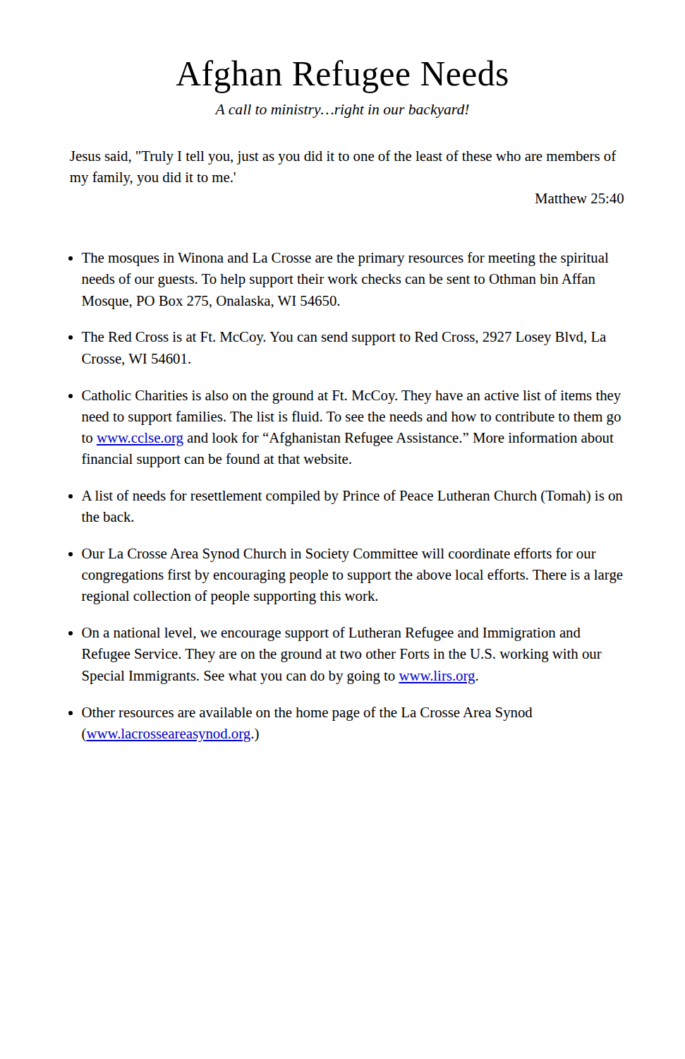Afghan Refugee Needs
A call to ministry…right in our backyard!
Jesus said, "Truly I tell you, just as you did it to one of the least of these who are members of my family, you did it to me.' Matthew 25:40
The mosques in Winona and La Crosse are the primary resources for meeting the spiritual needs of our guests. To help support their work checks can be sent to Othman bin Affan Mosque, PO Box 275, Onalaska, WI 54650.
The Red Cross is at Ft. McCoy. You can send support to Red Cross, 2927 Losey Blvd, La Crosse, WI 54601.
Catholic Charities is also on the ground at Ft. McCoy. They have an active list of items they need to support families. The list is fluid. To see the needs and how to contribute to them go to www.cclse.org and look for “Afghanistan Refugee Assistance.” More information about financial support can be found at that website.
A list of needs for resettlement compiled by Prince of Peace Lutheran Church (Tomah) is on the back.
Our La Crosse Area Synod Church in Society Committee will coordinate efforts for our congregations first by encouraging people to support the above local efforts. There is a large regional collection of people supporting this work.
On a national level, we encourage support of Lutheran Refugee and Immigration and Refugee Service. They are on the ground at two other Forts in the U.S. working with our Special Immigrants. See what you can do by going to www.lirs.org.
Other resources are available on the home page of the La Crosse Area Synod (www.lacrosseareasynod.org.)